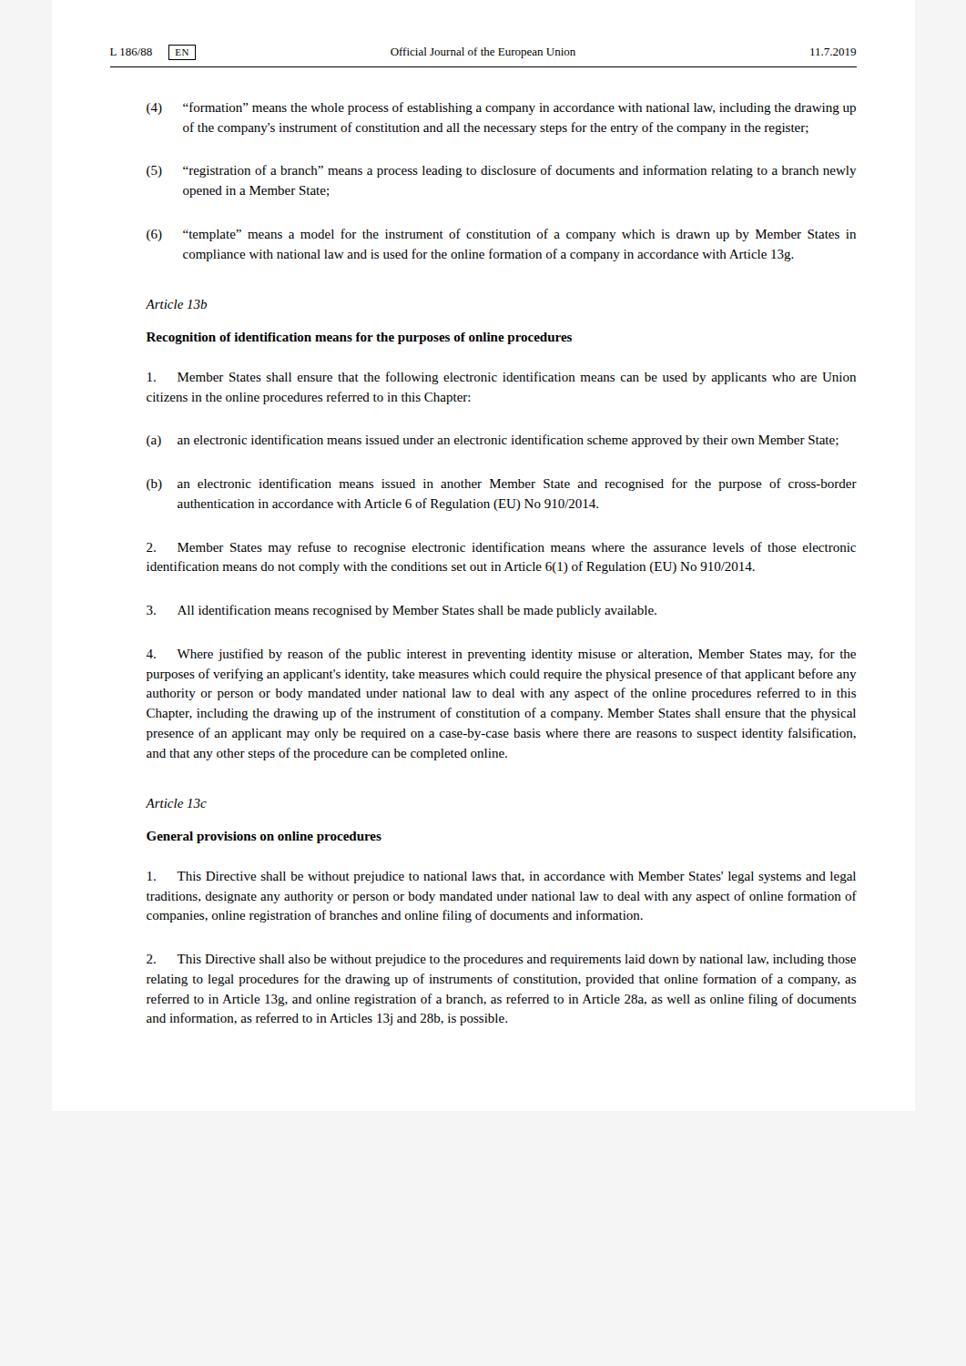L 186/88 EN
Official Journal of the European Union
11.7.2019
(4)
“formation” means the whole process of establishing a company in accordance with national law, including the drawing up of the company's instrument of constitution and all the necessary steps for the entry of the company in the register;
(5)
“registration of a branch” means a process leading to disclosure of documents and information relating to a branch newly opened in a Member State;
(6)
“template” means a model for the instrument of constitution of a company which is drawn up by Member States in compliance with national law and is used for the online formation of a company in accordance with Article 13g.
Article 13b
Recognition of identification means for the purposes of online procedures
1. Member States shall ensure that the following electronic identification means can be used by applicants who are Union citizens in the online procedures referred to in this Chapter:
(a)
an electronic identification means issued under an electronic identification scheme approved by their own Member State;
(b)
an electronic identification means issued in another Member State and recognised for the purpose of cross-border authentication in accordance with Article 6 of Regulation (EU) No 910/2014.
2. Member States may refuse to recognise electronic identification means where the assurance levels of those electronic identification means do not comply with the conditions set out in Article 6(1) of Regulation (EU) No 910/2014.
3. All identification means recognised by Member States shall be made publicly available.
4. Where justified by reason of the public interest in preventing identity misuse or alteration, Member States may, for the purposes of verifying an applicant's identity, take measures which could require the physical presence of that applicant before any authority or person or body mandated under national law to deal with any aspect of the online procedures referred to in this Chapter, including the drawing up of the instrument of constitution of a company. Member States shall ensure that the physical presence of an applicant may only be required on a case-by-case basis where there are reasons to suspect identity falsification, and that any other steps of the procedure can be completed online.
Article 13c
General provisions on online procedures
1. This Directive shall be without prejudice to national laws that, in accordance with Member States' legal systems and legal traditions, designate any authority or person or body mandated under national law to deal with any aspect of online formation of companies, online registration of branches and online filing of documents and information.
2. This Directive shall also be without prejudice to the procedures and requirements laid down by national law, including those relating to legal procedures for the drawing up of instruments of constitution, provided that online formation of a company, as referred to in Article 13g, and online registration of a branch, as referred to in Article 28a, as well as online filing of documents and information, as referred to in Articles 13j and 28b, is possible.